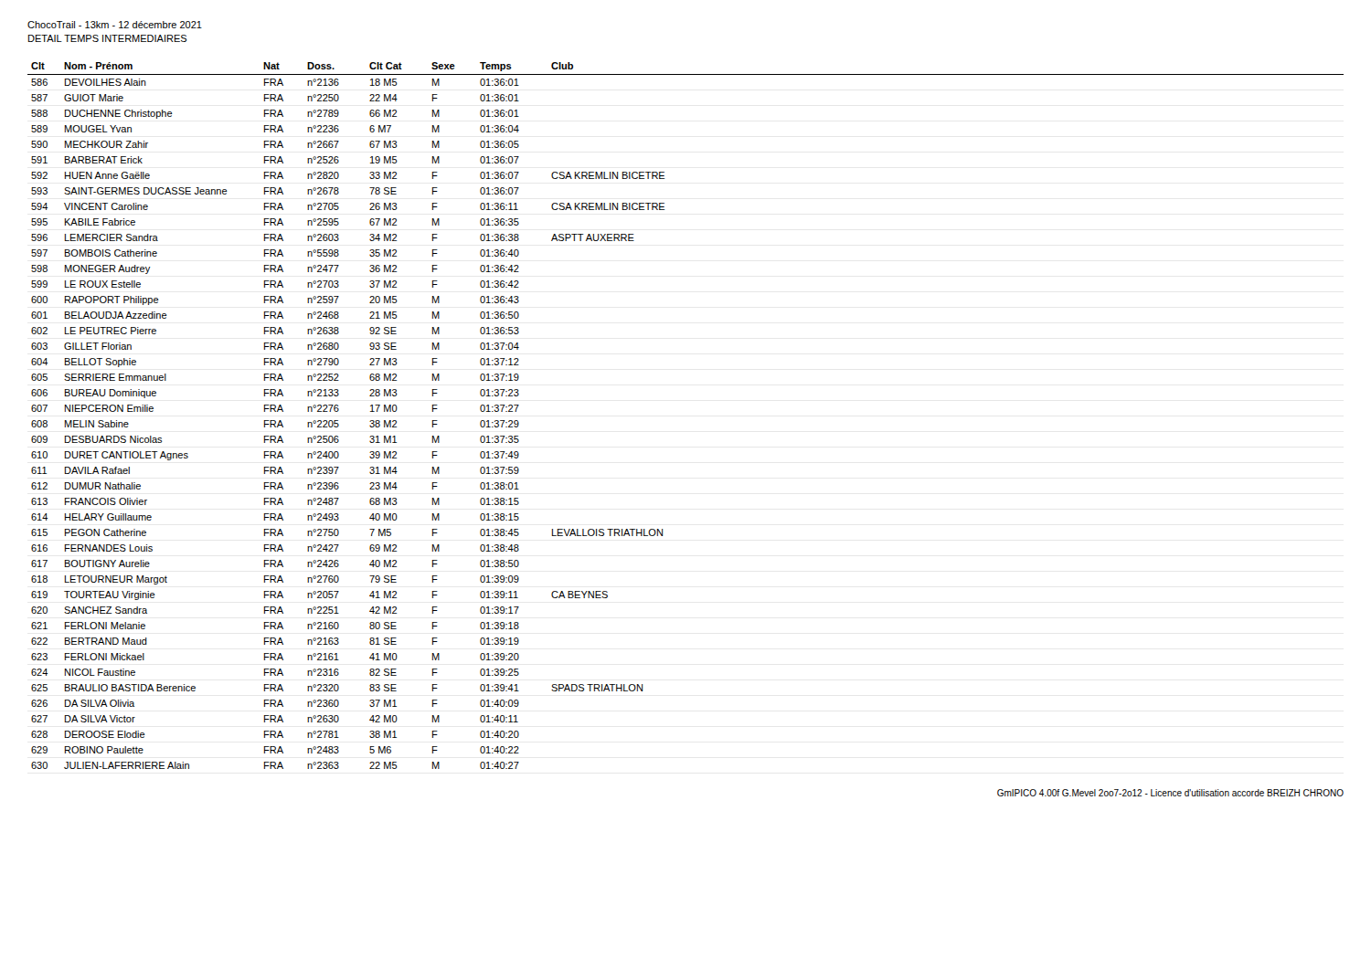ChocoTrail - 13km - 12 décembre 2021
DETAIL TEMPS INTERMEDIAIRES
| Clt | Nom - Prénom | Nat | Doss. | Clt Cat | Sexe | Temps | Club |
| --- | --- | --- | --- | --- | --- | --- | --- |
| 586 | DEVOILHES Alain | FRA | n°2136 | 18 M5 | M | 01:36:01 | |
| 587 | GUIOT Marie | FRA | n°2250 | 22 M4 | F | 01:36:01 | |
| 588 | DUCHENNE Christophe | FRA | n°2789 | 66 M2 | M | 01:36:01 | |
| 589 | MOUGEL Yvan | FRA | n°2236 | 6 M7 | M | 01:36:04 | |
| 590 | MECHKOUR Zahir | FRA | n°2667 | 67 M3 | M | 01:36:05 | |
| 591 | BARBERAT Erick | FRA | n°2526 | 19 M5 | M | 01:36:07 | |
| 592 | HUEN Anne Gaëlle | FRA | n°2820 | 33 M2 | F | 01:36:07 | CSA KREMLIN BICETRE |
| 593 | SAINT-GERMES DUCASSE Jeanne | FRA | n°2678 | 78 SE | F | 01:36:07 | |
| 594 | VINCENT Caroline | FRA | n°2705 | 26 M3 | F | 01:36:11 | CSA KREMLIN BICETRE |
| 595 | KABILE Fabrice | FRA | n°2595 | 67 M2 | M | 01:36:35 | |
| 596 | LEMERCIER Sandra | FRA | n°2603 | 34 M2 | F | 01:36:38 | ASPTT AUXERRE |
| 597 | BOMBOIS Catherine | FRA | n°5598 | 35 M2 | F | 01:36:40 | |
| 598 | MONEGER Audrey | FRA | n°2477 | 36 M2 | F | 01:36:42 | |
| 599 | LE ROUX Estelle | FRA | n°2703 | 37 M2 | F | 01:36:42 | |
| 600 | RAPOPORT Philippe | FRA | n°2597 | 20 M5 | M | 01:36:43 | |
| 601 | BELAOUDJA Azzedine | FRA | n°2468 | 21 M5 | M | 01:36:50 | |
| 602 | LE PEUTREC Pierre | FRA | n°2638 | 92 SE | M | 01:36:53 | |
| 603 | GILLET Florian | FRA | n°2680 | 93 SE | M | 01:37:04 | |
| 604 | BELLOT Sophie | FRA | n°2790 | 27 M3 | F | 01:37:12 | |
| 605 | SERRIERE Emmanuel | FRA | n°2252 | 68 M2 | M | 01:37:19 | |
| 606 | BUREAU Dominique | FRA | n°2133 | 28 M3 | F | 01:37:23 | |
| 607 | NIEPCERON Emilie | FRA | n°2276 | 17 M0 | F | 01:37:27 | |
| 608 | MELIN Sabine | FRA | n°2205 | 38 M2 | F | 01:37:29 | |
| 609 | DESBUARDS Nicolas | FRA | n°2506 | 31 M1 | M | 01:37:35 | |
| 610 | DURET CANTIOLET Agnes | FRA | n°2400 | 39 M2 | F | 01:37:49 | |
| 611 | DAVILA Rafael | FRA | n°2397 | 31 M4 | M | 01:37:59 | |
| 612 | DUMUR Nathalie | FRA | n°2396 | 23 M4 | F | 01:38:01 | |
| 613 | FRANCOIS Olivier | FRA | n°2487 | 68 M3 | M | 01:38:15 | |
| 614 | HELARY Guillaume | FRA | n°2493 | 40 M0 | M | 01:38:15 | |
| 615 | PEGON Catherine | FRA | n°2750 | 7 M5 | F | 01:38:45 | LEVALLOIS TRIATHLON |
| 616 | FERNANDES Louis | FRA | n°2427 | 69 M2 | M | 01:38:48 | |
| 617 | BOUTIGNY Aurelie | FRA | n°2426 | 40 M2 | F | 01:38:50 | |
| 618 | LETOURNEUR Margot | FRA | n°2760 | 79 SE | F | 01:39:09 | |
| 619 | TOURTEAU Virginie | FRA | n°2057 | 41 M2 | F | 01:39:11 | CA BEYNES |
| 620 | SANCHEZ Sandra | FRA | n°2251 | 42 M2 | F | 01:39:17 | |
| 621 | FERLONI Melanie | FRA | n°2160 | 80 SE | F | 01:39:18 | |
| 622 | BERTRAND Maud | FRA | n°2163 | 81 SE | F | 01:39:19 | |
| 623 | FERLONI Mickael | FRA | n°2161 | 41 M0 | M | 01:39:20 | |
| 624 | NICOL Faustine | FRA | n°2316 | 82 SE | F | 01:39:25 | |
| 625 | BRAULIO BASTIDA Berenice | FRA | n°2320 | 83 SE | F | 01:39:41 | SPADS TRIATHLON |
| 626 | DA SILVA Olivia | FRA | n°2360 | 37 M1 | F | 01:40:09 | |
| 627 | DA SILVA Victor | FRA | n°2630 | 42 M0 | M | 01:40:11 | |
| 628 | DEROOSE Elodie | FRA | n°2781 | 38 M1 | F | 01:40:20 | |
| 629 | ROBINO Paulette | FRA | n°2483 | 5 M6 | F | 01:40:22 | |
| 630 | JULIEN-LAFERRIERE Alain | FRA | n°2363 | 22 M5 | M | 01:40:27 | |
GmIPICO 4.00f G.Mevel 2oo7-2o12 - Licence d'utilisation accorde BREIZH CHRONO